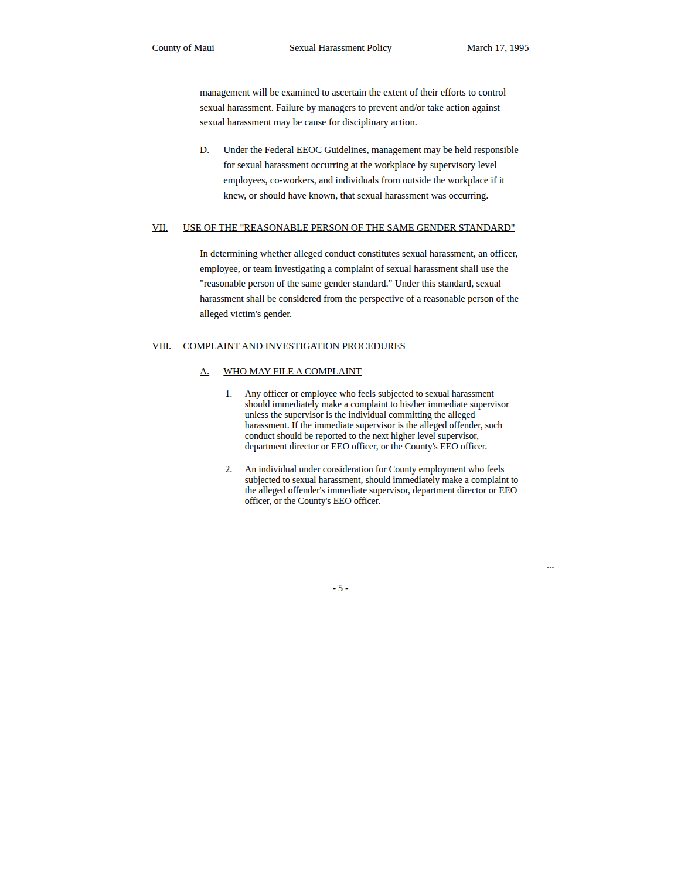County of Maui
Sexual Harassment Policy
March 17, 1995
management will be examined to ascertain the extent of their efforts to control sexual harassment. Failure by managers to prevent and/or take action against sexual harassment may be cause for disciplinary action.
D.
Under the Federal EEOC Guidelines, management may be held responsible for sexual harassment occurring at the workplace by supervisory level employees, co-workers, and individuals from outside the workplace if it knew, or should have known, that sexual harassment was occurring.
VII.
USE OF THE "REASONABLE PERSON OF THE SAME GENDER STANDARD"
In determining whether alleged conduct constitutes sexual harassment, an officer, employee, or team investigating a complaint of sexual harassment shall use the "reasonable person of the same gender standard." Under this standard, sexual harassment shall be considered from the perspective of a reasonable person of the alleged victim's gender.
VIII.
COMPLAINT AND INVESTIGATION PROCEDURES
A.
WHO MAY FILE A COMPLAINT
1.
Any officer or employee who feels subjected to sexual harassment should immediately make a complaint to his/her immediate supervisor unless the supervisor is the individual committing the alleged harassment. If the immediate supervisor is the alleged offender, such conduct should be reported to the next higher level supervisor, department director or EEO officer, or the County's EEO officer.
2.
An individual under consideration for County employment who feels subjected to sexual harassment, should immediately make a complaint to the alleged offender's immediate supervisor, department director or EEO officer, or the County's EEO officer.
•••
- 5 -